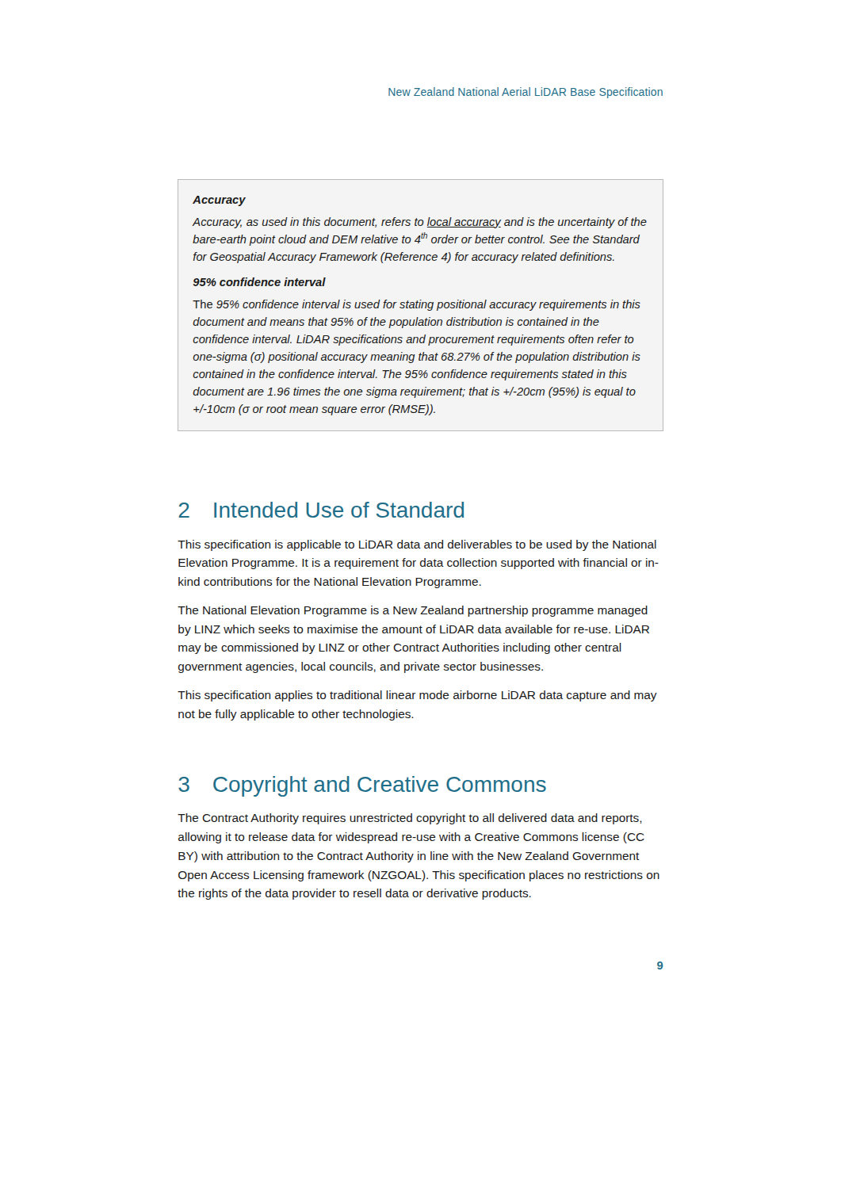New Zealand National Aerial LiDAR Base Specification
Accuracy
Accuracy, as used in this document, refers to local accuracy and is the uncertainty of the bare-earth point cloud and DEM relative to 4th order or better control. See the Standard for Geospatial Accuracy Framework (Reference 4) for accuracy related definitions.
95% confidence interval
The 95% confidence interval is used for stating positional accuracy requirements in this document and means that 95% of the population distribution is contained in the confidence interval. LiDAR specifications and procurement requirements often refer to one-sigma (σ) positional accuracy meaning that 68.27% of the population distribution is contained in the confidence interval. The 95% confidence requirements stated in this document are 1.96 times the one sigma requirement; that is +/-20cm (95%) is equal to +/-10cm (σ or root mean square error (RMSE)).
2 Intended Use of Standard
This specification is applicable to LiDAR data and deliverables to be used by the National Elevation Programme. It is a requirement for data collection supported with financial or in-kind contributions for the National Elevation Programme.
The National Elevation Programme is a New Zealand partnership programme managed by LINZ which seeks to maximise the amount of LiDAR data available for re-use. LiDAR may be commissioned by LINZ or other Contract Authorities including other central government agencies, local councils, and private sector businesses.
This specification applies to traditional linear mode airborne LiDAR data capture and may not be fully applicable to other technologies.
3 Copyright and Creative Commons
The Contract Authority requires unrestricted copyright to all delivered data and reports, allowing it to release data for widespread re-use with a Creative Commons license (CC BY) with attribution to the Contract Authority in line with the New Zealand Government Open Access Licensing framework (NZGOAL). This specification places no restrictions on the rights of the data provider to resell data or derivative products.
9